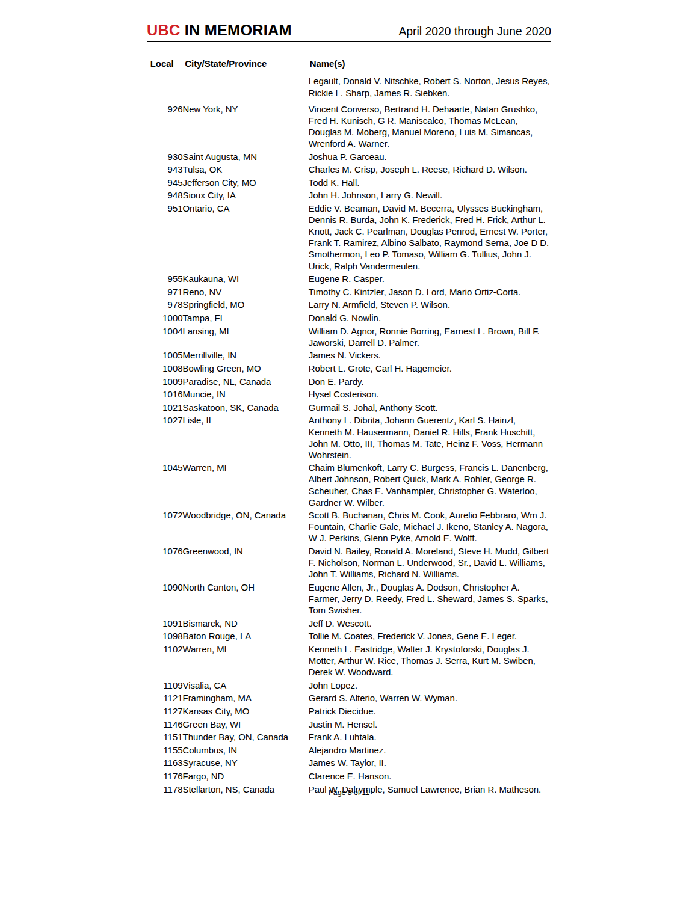UBC IN MEMORIAM
April 2020 through June 2020
| Local | City/State/Province | Name(s) |
| --- | --- | --- |
| | | Legault, Donald V. Nitschke, Robert S. Norton, Jesus Reyes, Rickie L. Sharp, James R. Siebken. |
| 926 | New York, NY | Vincent Converso, Bertrand H. Dehaarte, Natan Grushko, Fred H. Kunisch, G R. Maniscalco, Thomas McLean, Douglas M. Moberg, Manuel Moreno, Luis M. Simancas, Wrenford A. Warner. |
| 930 | Saint Augusta, MN | Joshua P. Garceau. |
| 943 | Tulsa, OK | Charles M. Crisp, Joseph L. Reese, Richard D. Wilson. |
| 945 | Jefferson City, MO | Todd K. Hall. |
| 948 | Sioux City, IA | John H. Johnson, Larry G. Newill. |
| 951 | Ontario, CA | Eddie V. Beaman, David M. Becerra, Ulysses Buckingham, Dennis R. Burda, John K. Frederick, Fred H. Frick, Arthur L. Knott, Jack C. Pearlman, Douglas Penrod, Ernest W. Porter, Frank T. Ramirez, Albino Salbato, Raymond Serna, Joe D D. Smothermon, Leo P. Tomaso, William G. Tullius, John J. Urick, Ralph Vandermeulen. |
| 955 | Kaukauna, WI | Eugene R. Casper. |
| 971 | Reno, NV | Timothy C. Kintzler, Jason D. Lord, Mario Ortiz-Corta. |
| 978 | Springfield, MO | Larry N. Armfield, Steven P. Wilson. |
| 1000 | Tampa, FL | Donald G. Nowlin. |
| 1004 | Lansing, MI | William D. Agnor, Ronnie Borring, Earnest L. Brown, Bill F. Jaworski, Darrell D. Palmer. |
| 1005 | Merrillville, IN | James N. Vickers. |
| 1008 | Bowling Green, MO | Robert L. Grote, Carl H. Hagemeier. |
| 1009 | Paradise, NL, Canada | Don E. Pardy. |
| 1016 | Muncie, IN | Hysel Costerison. |
| 1021 | Saskatoon, SK, Canada | Gurmail S. Johal, Anthony Scott. |
| 1027 | Lisle, IL | Anthony L. Dibrita, Johann Guerentz, Karl S. Hainzl, Kenneth M. Hausermann, Daniel R. Hills, Frank Huschitt, John M. Otto, III, Thomas M. Tate, Heinz F. Voss, Hermann Wohrstein. |
| 1045 | Warren, MI | Chaim Blumenkoft, Larry C. Burgess, Francis L. Danenberg, Albert Johnson, Robert Quick, Mark A. Rohler, George R. Scheuher, Chas E. Vanhampler, Christopher G. Waterloo, Gardner W. Wilber. |
| 1072 | Woodbridge, ON, Canada | Scott B. Buchanan, Chris M. Cook, Aurelio Febbraro, Wm J. Fountain, Charlie Gale, Michael J. Ikeno, Stanley A. Nagora, W J. Perkins, Glenn Pyke, Arnold E. Wolff. |
| 1076 | Greenwood, IN | David N. Bailey, Ronald A. Moreland, Steve H. Mudd, Gilbert F. Nicholson, Norman L. Underwood, Sr., David L. Williams, John T. Williams, Richard N. Williams. |
| 1090 | North Canton, OH | Eugene Allen, Jr., Douglas A. Dodson, Christopher A. Farmer, Jerry D. Reedy, Fred L. Sheward, James S. Sparks, Tom Swisher. |
| 1091 | Bismarck, ND | Jeff D. Wescott. |
| 1098 | Baton Rouge, LA | Tollie M. Coates, Frederick V. Jones, Gene E. Leger. |
| 1102 | Warren, MI | Kenneth L. Eastridge, Walter J. Krystoforski, Douglas J. Motter, Arthur W. Rice, Thomas J. Serra, Kurt M. Swiben, Derek W. Woodward. |
| 1109 | Visalia, CA | John Lopez. |
| 1121 | Framingham, MA | Gerard S. Alterio, Warren W. Wyman. |
| 1127 | Kansas City, MO | Patrick Diecidue. |
| 1146 | Green Bay, WI | Justin M. Hensel. |
| 1151 | Thunder Bay, ON, Canada | Frank A. Luhtala. |
| 1155 | Columbus, IN | Alejandro Martinez. |
| 1163 | Syracuse, NY | James W. Taylor, II. |
| 1176 | Fargo, ND | Clarence E. Hanson. |
| 1178 | Stellarton, NS, Canada | Paul W. Dalrymple, Samuel Lawrence, Brian R. Matheson. |
Page 8 of 11